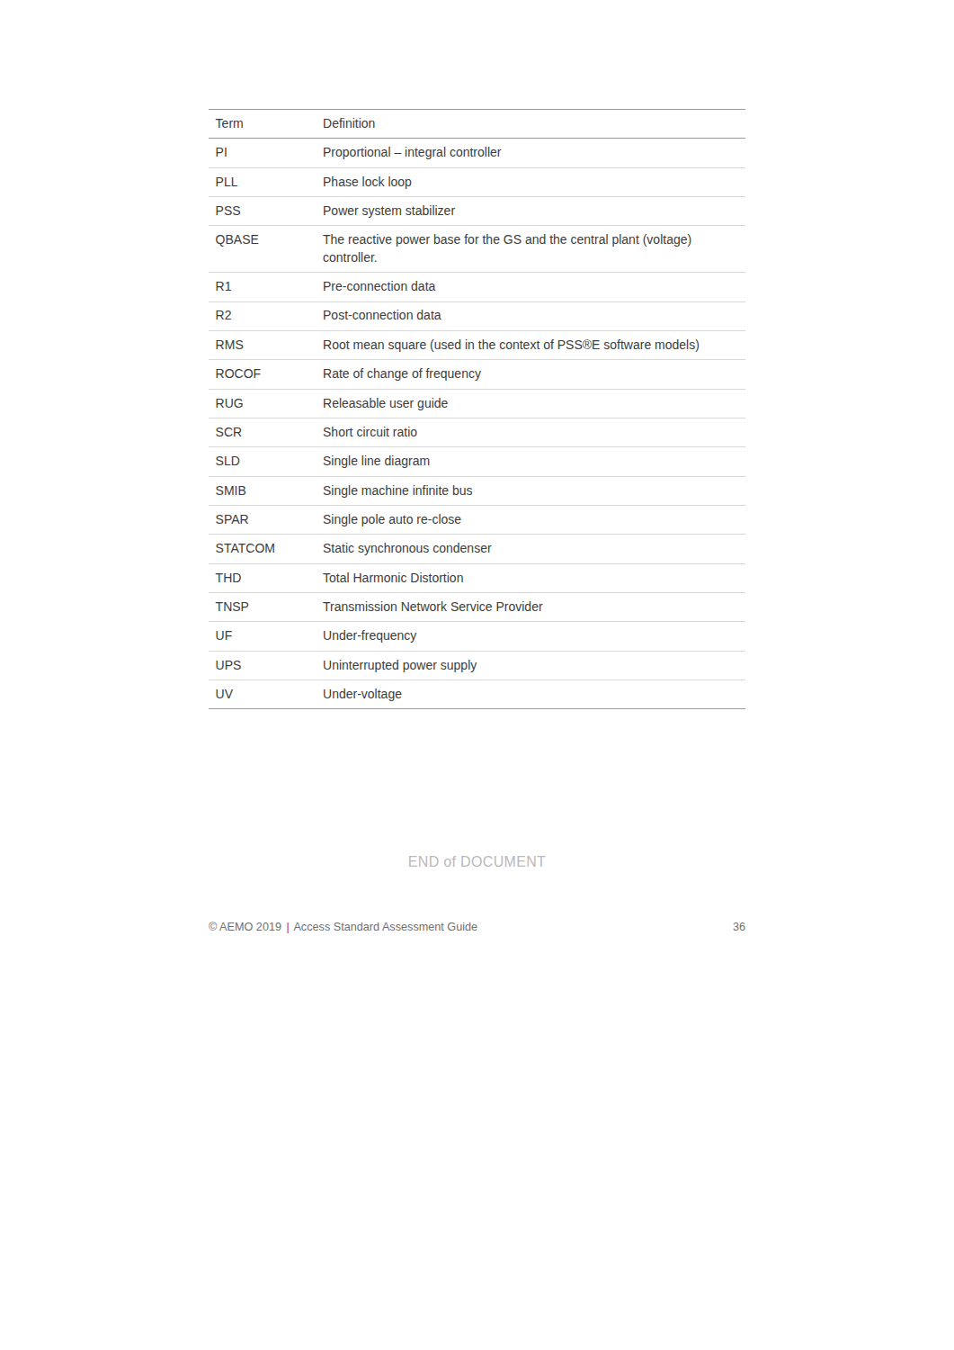| Term | Definition |
| --- | --- |
| PI | Proportional – integral controller |
| PLL | Phase lock loop |
| PSS | Power system stabilizer |
| QBASE | The reactive power base for the GS and the central plant (voltage) controller. |
| R1 | Pre-connection data |
| R2 | Post-connection data |
| RMS | Root mean square (used in the context of PSS®E software models) |
| ROCOF | Rate of change of frequency |
| RUG | Releasable user guide |
| SCR | Short circuit ratio |
| SLD | Single line diagram |
| SMIB | Single machine infinite bus |
| SPAR | Single pole auto re-close |
| STATCOM | Static synchronous condenser |
| THD | Total Harmonic Distortion |
| TNSP | Transmission Network Service Provider |
| UF | Under-frequency |
| UPS | Uninterrupted power supply |
| UV | Under-voltage |
END of DOCUMENT
© AEMO 2019 | Access Standard Assessment Guide
36